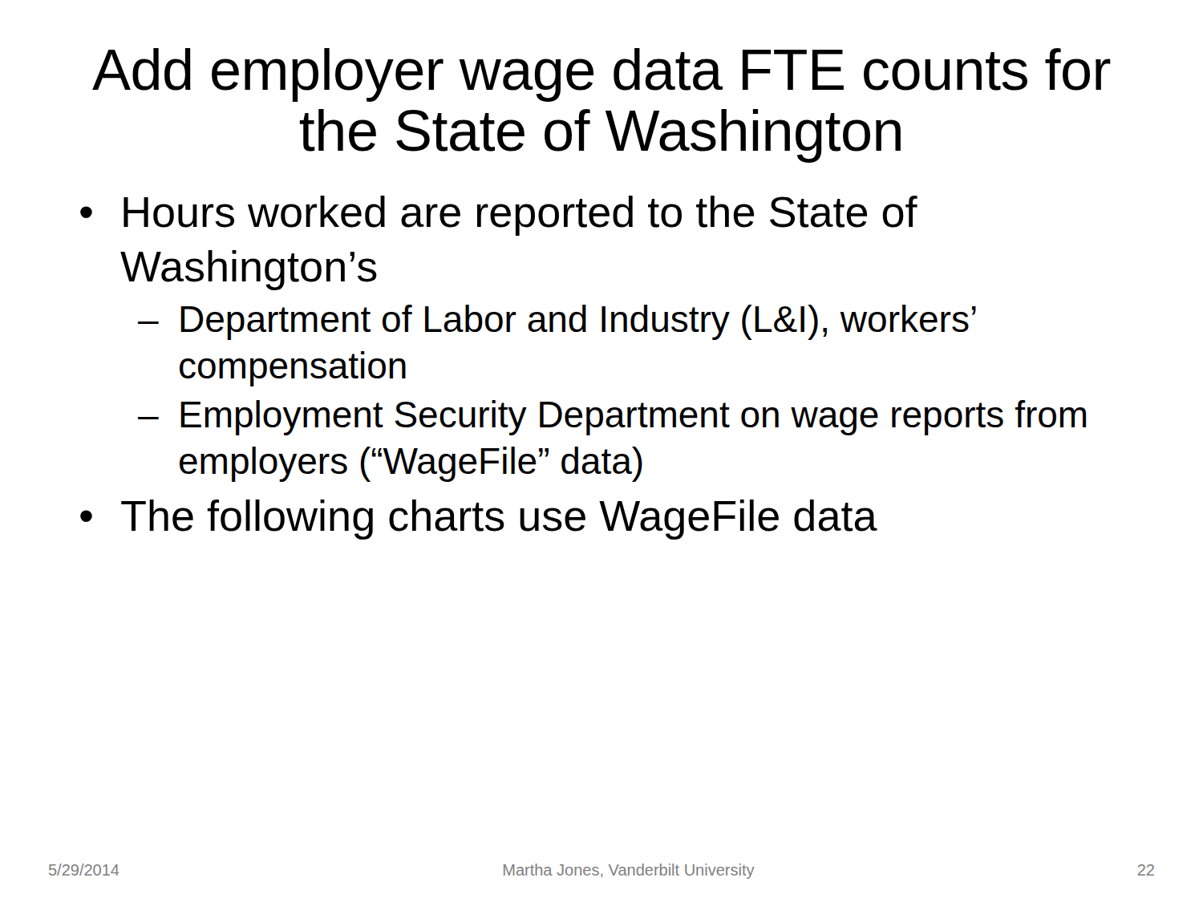Add employer wage data FTE counts for the State of Washington
Hours worked are reported to the State of Washington’s
Department of Labor and Industry (L&I), workers’ compensation
Employment Security Department on wage reports from employers (“WageFile” data)
The following charts use WageFile data
5/29/2014 Martha Jones, Vanderbilt University 22